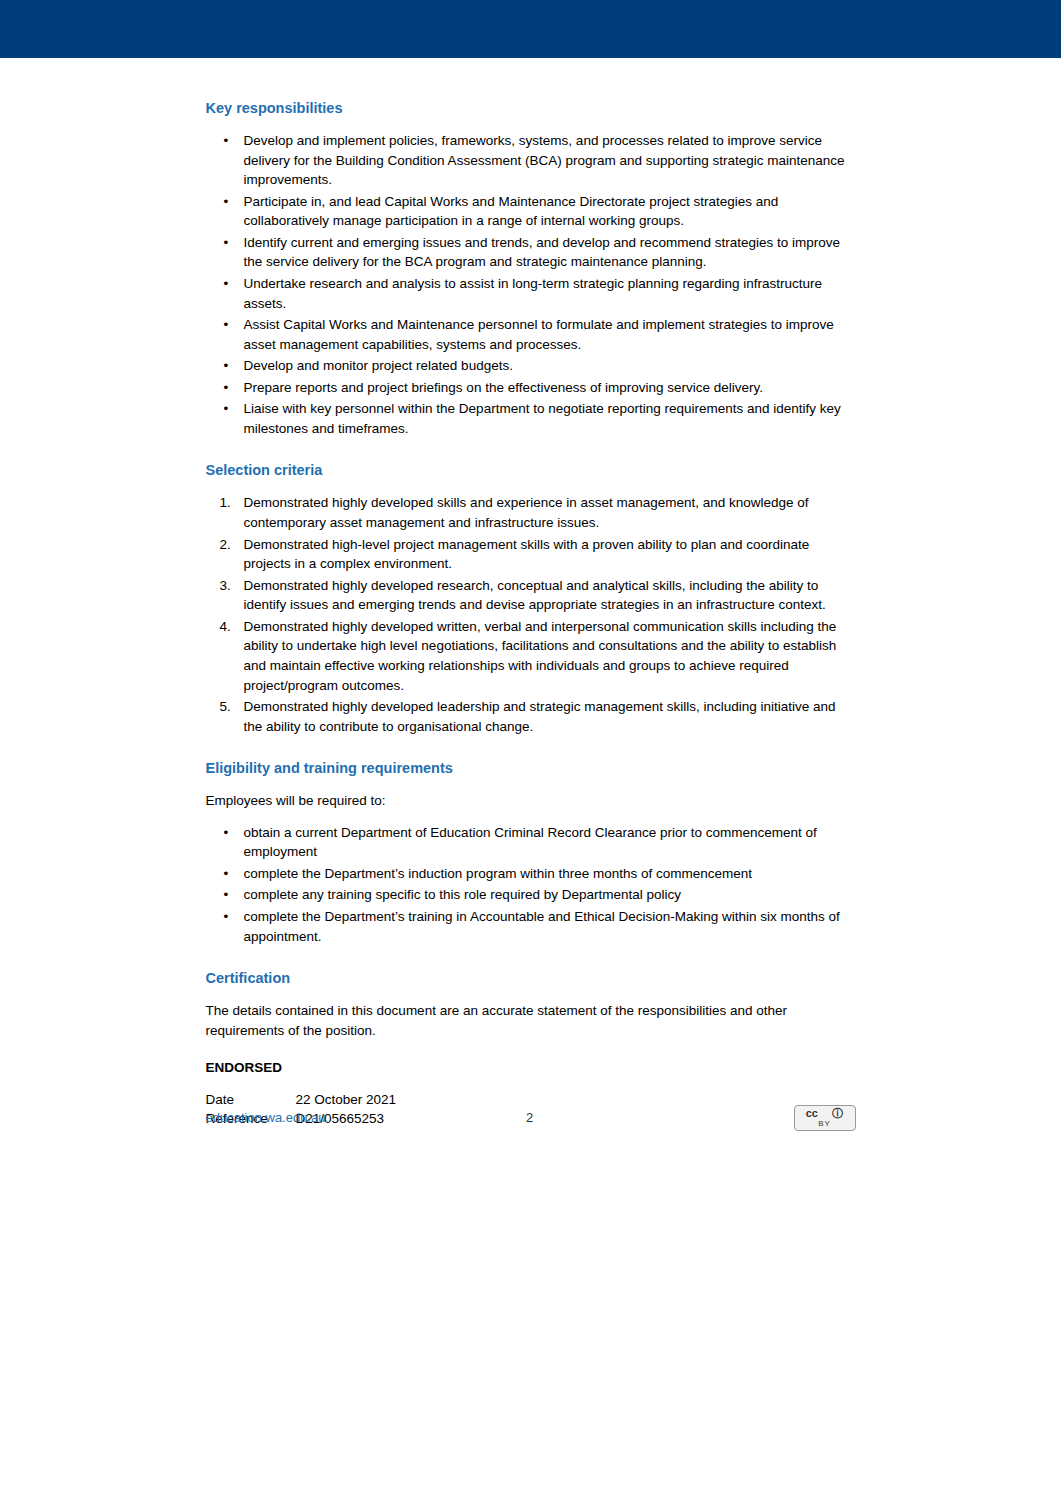Key responsibilities
Develop and implement policies, frameworks, systems, and processes related to improve service delivery for the Building Condition Assessment (BCA) program and supporting strategic maintenance improvements.
Participate in, and lead Capital Works and Maintenance Directorate project strategies and collaboratively manage participation in a range of internal working groups.
Identify current and emerging issues and trends, and develop and recommend strategies to improve the service delivery for the BCA program and strategic maintenance planning.
Undertake research and analysis to assist in long-term strategic planning regarding infrastructure assets.
Assist Capital Works and Maintenance personnel to formulate and implement strategies to improve asset management capabilities, systems and processes.
Develop and monitor project related budgets.
Prepare reports and project briefings on the effectiveness of improving service delivery.
Liaise with key personnel within the Department to negotiate reporting requirements and identify key milestones and timeframes.
Selection criteria
Demonstrated highly developed skills and experience in asset management, and knowledge of contemporary asset management and infrastructure issues.
Demonstrated high-level project management skills with a proven ability to plan and coordinate projects in a complex environment.
Demonstrated highly developed research, conceptual and analytical skills, including the ability to identify issues and emerging trends and devise appropriate strategies in an infrastructure context.
Demonstrated highly developed written, verbal and interpersonal communication skills including the ability to undertake high level negotiations, facilitations and consultations and the ability to establish and maintain effective working relationships with individuals and groups to achieve required project/program outcomes.
Demonstrated highly developed leadership and strategic management skills, including initiative and the ability to contribute to organisational change.
Eligibility and training requirements
Employees will be required to:
obtain a current Department of Education Criminal Record Clearance prior to commencement of employment
complete the Department’s induction program within three months of commencement
complete any training specific to this role required by Departmental policy
complete the Department’s training in Accountable and Ethical Decision-Making within six months of appointment.
Certification
The details contained in this document are an accurate statement of the responsibilities and other requirements of the position.
ENDORSED
Date22 October 2021
Reference D21/05665253
education.wa.edu.au 2 ccⓘ BY